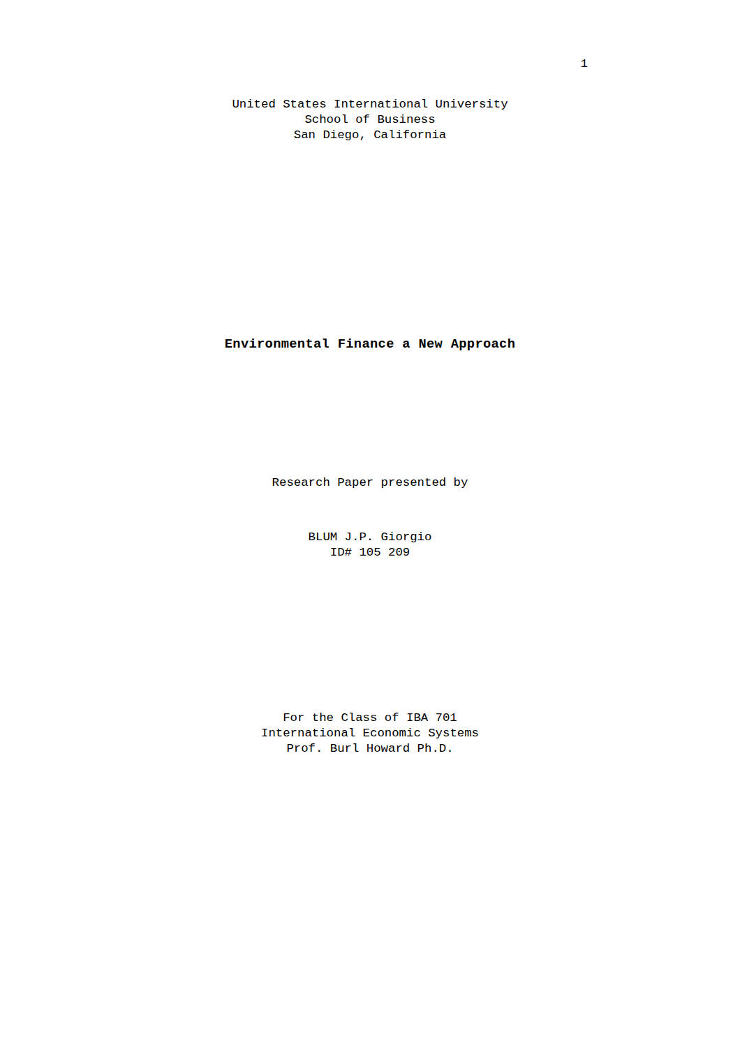1
United States International University
School of Business
San Diego, California
Environmental Finance a New Approach
Research Paper presented by
BLUM J.P. Giorgio
ID# 105 209
For the Class of IBA 701
International Economic Systems
Prof. Burl Howard Ph.D.